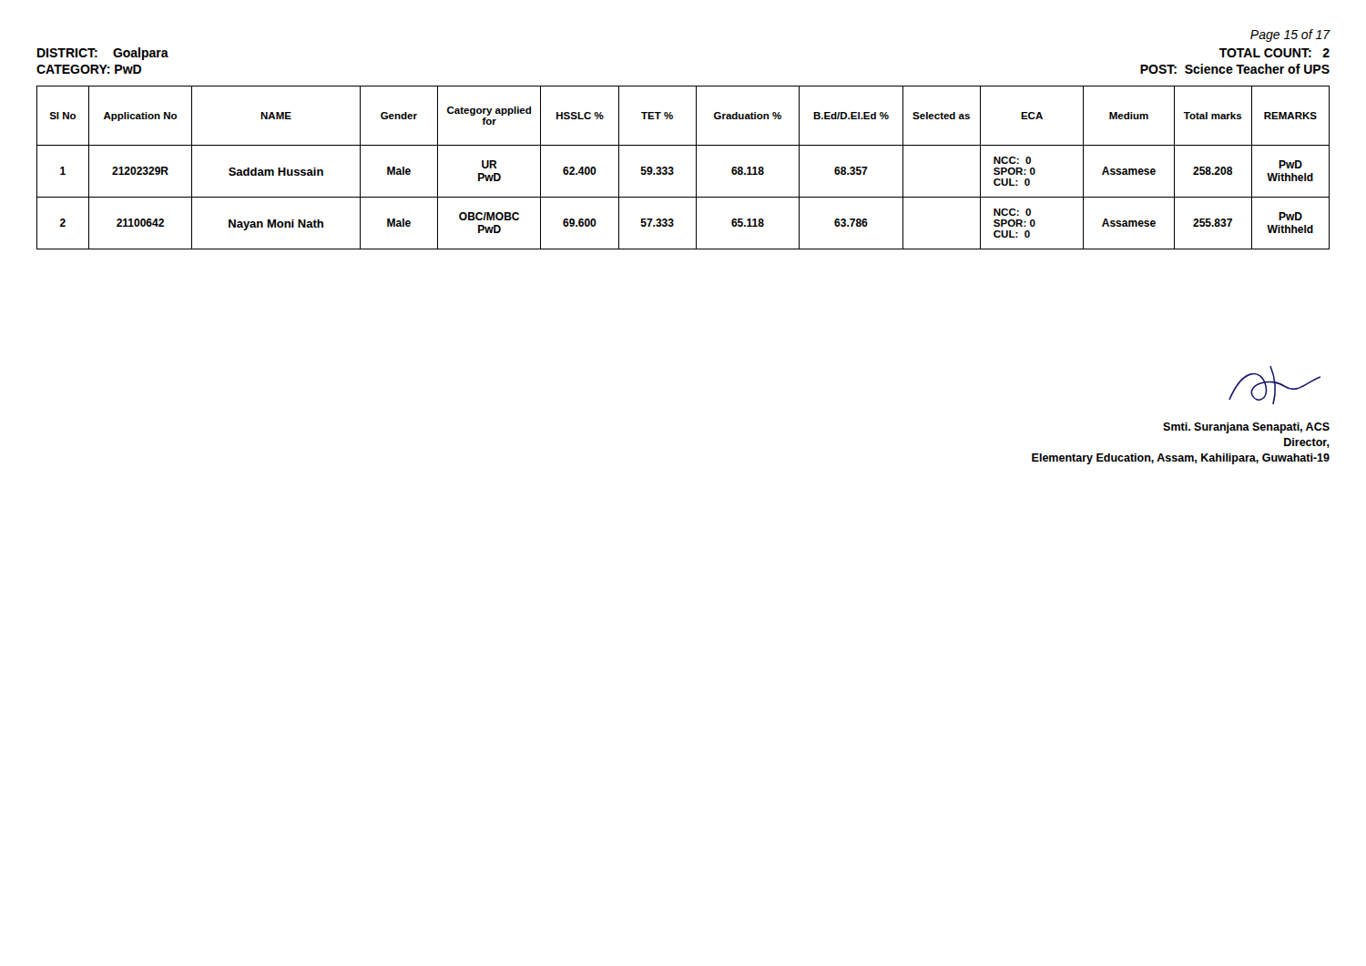Page 15 of 17
DISTRICT: Goalpara
TOTAL COUNT: 2
CATEGORY: PwD
POST: Science Teacher of UPS
| Sl No | Application No | NAME | Gender | Category applied for | HSSLC % | TET % | Graduation % | B.Ed/D.El.Ed % | Selected as | ECA | Medium | Total marks | REMARKS |
| --- | --- | --- | --- | --- | --- | --- | --- | --- | --- | --- | --- | --- | --- |
| 1 | 21202329R | Saddam Hussain | Male | UR PwD | 62.400 | 59.333 | 68.118 | 68.357 | | NCC: 0 SPOR: 0 CUL: 0 | Assamese | 258.208 | PwD Withheld |
| 2 | 21100642 | Nayan Moni Nath | Male | OBC/MOBC PwD | 69.600 | 57.333 | 65.118 | 63.786 | | NCC: 0 SPOR: 0 CUL: 0 | Assamese | 255.837 | PwD Withheld |
Smti. Suranjana Senapati, ACS
Director,
Elementary Education, Assam, Kahilipara, Guwahati-19